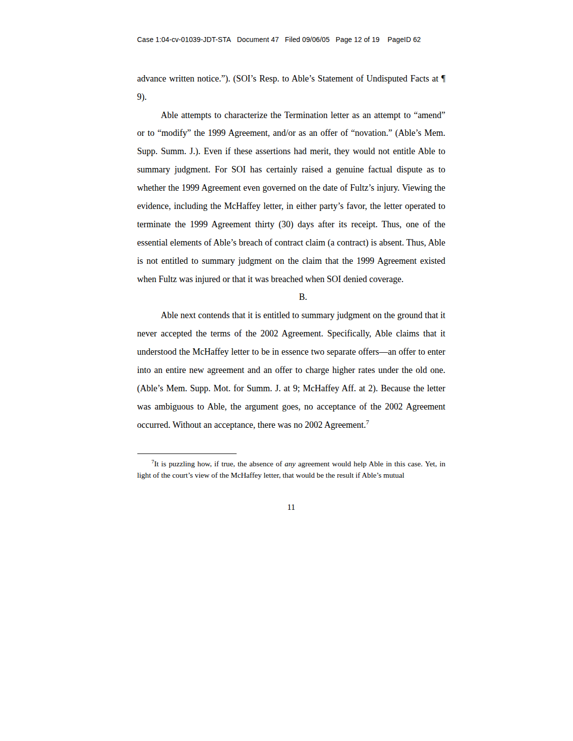Case 1:04-cv-01039-JDT-STA Document 47 Filed 09/06/05 Page 12 of 19 PageID 62
advance written notice.”). (SOI’s Resp. to Able’s Statement of Undisputed Facts at ¶ 9).
Able attempts to characterize the Termination letter as an attempt to “amend” or to “modify” the 1999 Agreement, and/or as an offer of “novation.” (Able’s Mem. Supp. Summ. J.). Even if these assertions had merit, they would not entitle Able to summary judgment. For SOI has certainly raised a genuine factual dispute as to whether the 1999 Agreement even governed on the date of Fultz’s injury. Viewing the evidence, including the McHaffey letter, in either party’s favor, the letter operated to terminate the 1999 Agreement thirty (30) days after its receipt. Thus, one of the essential elements of Able’s breach of contract claim (a contract) is absent. Thus, Able is not entitled to summary judgment on the claim that the 1999 Agreement existed when Fultz was injured or that it was breached when SOI denied coverage.
B.
Able next contends that it is entitled to summary judgment on the ground that it never accepted the terms of the 2002 Agreement. Specifically, Able claims that it understood the McHaffey letter to be in essence two separate offers—an offer to enter into an entire new agreement and an offer to charge higher rates under the old one. (Able’s Mem. Supp. Mot. for Summ. J. at 9; McHaffey Aff. at 2). Because the letter was ambiguous to Able, the argument goes, no acceptance of the 2002 Agreement occurred. Without an acceptance, there was no 2002 Agreement.7
7It is puzzling how, if true, the absence of any agreement would help Able in this case. Yet, in light of the court’s view of the McHaffey letter, that would be the result if Able’s mutual
11